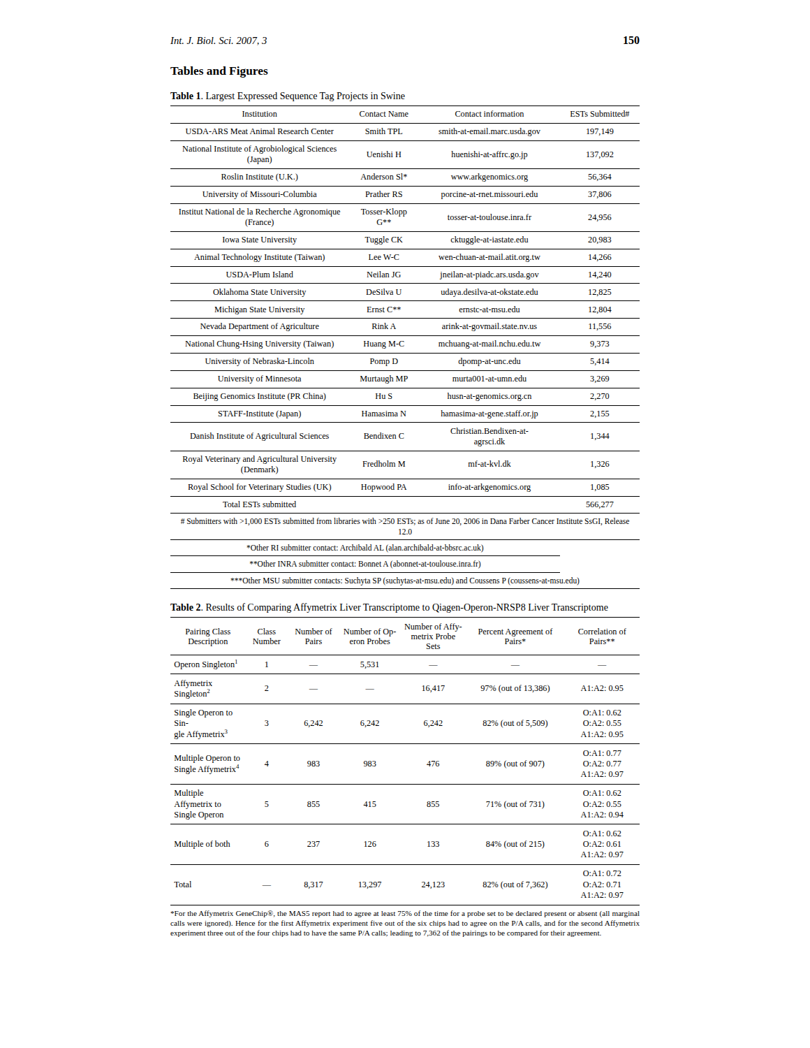Int. J. Biol. Sci. 2007, 3
150
Tables and Figures
Table 1. Largest Expressed Sequence Tag Projects in Swine
| Institution | Contact Name | Contact information | ESTs Submitted# |
| --- | --- | --- | --- |
| USDA-ARS Meat Animal Research Center | Smith TPL | smith-at-email.marc.usda.gov | 197,149 |
| National Institute of Agrobiological Sciences (Japan) | Uenishi H | huenishi-at-affrc.go.jp | 137,092 |
| Roslin Institute (U.K.) | Anderson Sl* | www.arkgenomics.org | 56,364 |
| University of Missouri-Columbia | Prather RS | porcine-at-rnet.missouri.edu | 37,806 |
| Institut National de la Recherche Agronomique (France) | Tosser-Klopp G** | tosser-at-toulouse.inra.fr | 24,956 |
| Iowa State University | Tuggle CK | cktuggle-at-iastate.edu | 20,983 |
| Animal Technology Institute (Taiwan) | Lee W-C | wen-chuan-at-mail.atit.org.tw | 14,266 |
| USDA-Plum Island | Neilan JG | jneilan-at-piadc.ars.usda.gov | 14,240 |
| Oklahoma State University | DeSilva U | udaya.desilva-at-okstate.edu | 12,825 |
| Michigan State University | Ernst C** | ernstc-at-msu.edu | 12,804 |
| Nevada Department of Agriculture | Rink A | arink-at-govmail.state.nv.us | 11,556 |
| National Chung-Hsing University (Taiwan) | Huang M-C | mchuang-at-mail.nchu.edu.tw | 9,373 |
| University of Nebraska-Lincoln | Pomp D | dpomp-at-unc.edu | 5,414 |
| University of Minnesota | Murtaugh MP | murta001-at-umn.edu | 3,269 |
| Beijing Genomics Institute (PR China) | Hu S | husn-at-genomics.org.cn | 2,270 |
| STAFF-Institute (Japan) | Hamasima N | hamasima-at-gene.staff.or.jp | 2,155 |
| Danish Institute of Agricultural Sciences | Bendixen C | Christian.Bendixen-at- agrsci.dk | 1,344 |
| Royal Veterinary and Agricultural University (Denmark) | Fredholm M | mf-at-kvl.dk | 1,326 |
| Royal School for Veterinary Studies (UK) | Hopwood PA | info-at-arkgenomics.org | 1,085 |
| Total ESTs submitted | | | 566,277 |
| # Submitters with >1,000 ESTs submitted from libraries with >250 ESTs; as of June 20, 2006 in Dana Farber Cancer Institute SsGI, Release 12.0 |
| *Other RI submitter contact: Archibald AL (alan.archibald-at-bbsrc.ac.uk) | |
| **Other INRA submitter contact: Bonnet A (abonnet-at-toulouse.inra.fr) | |
| ***Other MSU submitter contacts: Suchyta SP (suchytas-at-msu.edu) and Coussens P (coussens-at-msu.edu) |
Table 2. Results of Comparing Affymetrix Liver Transcriptome to Qiagen-Operon-NRSP8 Liver Transcriptome
| Pairing Class Description | Class Number | Number of Pairs | Number of Op- eron Probes | Number of Affy- metrix Probe Sets | Percent Agreement of Pairs* | Correlation of Pairs** |
| --- | --- | --- | --- | --- | --- | --- |
| Operon Singleton 1 | 1 | — | 5,531 | — | — | — |
| Affymetrix Singleton 2 | 2 | — | — | 16,417 | 97% (out of 13,386) | A1:A2: 0.95 |
| Single Operon to Sin- gle Affymetrix 3 | 3 | 6,242 | 6,242 | 6,242 | 82% (out of 5,509) | O:A1: 0.62 O:A2: 0.55 A1:A2: 0.95 |
| Multiple Operon to Single Affymetrix 4 | 4 | 983 | 983 | 476 | 89% (out of 907) | O:A1: 0.77 O:A2: 0.77 A1:A2: 0.97 |
| Multiple Affymetrix to Single Operon | 5 | 855 | 415 | 855 | 71% (out of 731) | O:A1: 0.62 O:A2: 0.55 A1:A2: 0.94 |
| Multiple of both | 6 | 237 | 126 | 133 | 84% (out of 215) | O:A1: 0.62 O:A2: 0.61 A1:A2: 0.97 |
| Total | — | 8,317 | 13,297 | 24,123 | 82% (out of 7,362) | O:A1: 0.72 O:A2: 0.71 A1:A2: 0.97 |
*For the Affymetrix GeneChip®, the MAS5 report had to agree at least 75% of the time for a probe set to be declared present or absent (all marginal calls were ignored). Hence for the first Affymetrix experiment five out of the six chips had to agree on the P/A calls, and for the second Affymetrix experiment three out of the four chips had to have the same P/A calls; leading to 7,362 of the pairings to be compared for their agreement.